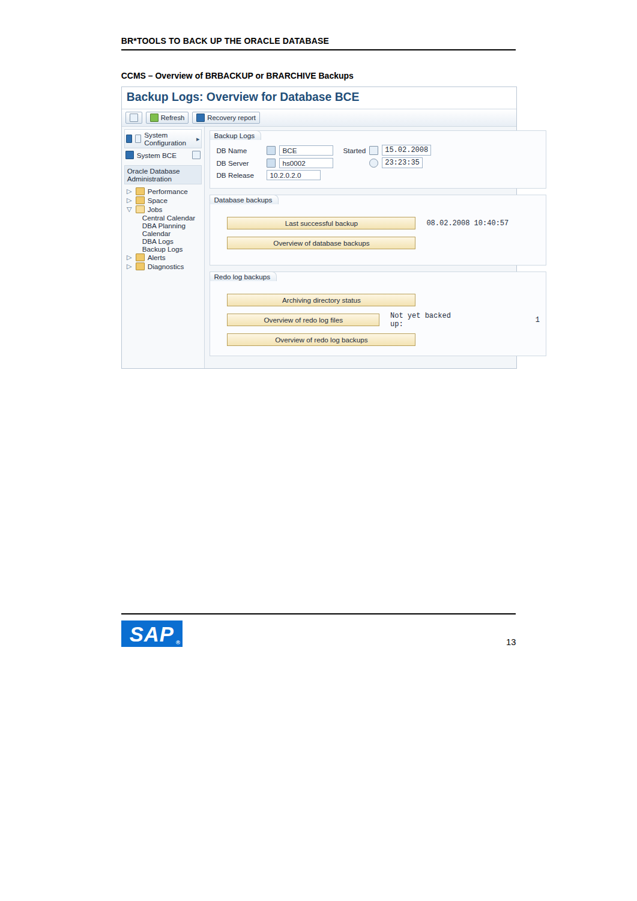BR*TOOLS TO BACK UP THE ORACLE DATABASE
CCMS – Overview of BRBACKUP or BRARCHIVE Backups
Backup Logs: Overview for Database BCE
Refresh Recovery report
System Configuration ▸
System BCE
Oracle Database Administration
▷ Performance
▷ Space
▽ Jobs
Central Calendar
DBA Planning Calendar
DBA Logs
Backup Logs
▷ Alerts
▷ Diagnostics
Backup Logs
DB Name BCE Started 15.02.2008
DB Server hs0002 Started 23:23:35
DB Release 10.2.0.2.0
Database backups
Last successful backup 08.02.2008 10:40:57
Overview of database backups
Redo log backups
Archiving directory status
Overview of redo log files Not yet backed up: 1
Overview of redo log backups
SAP®
13